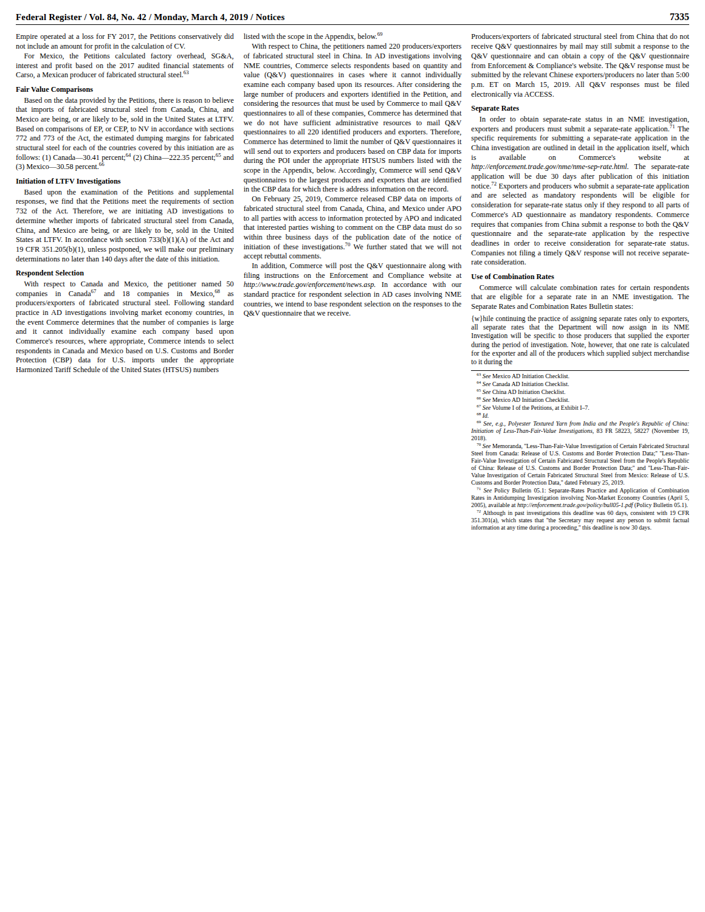Federal Register / Vol. 84, No. 42 / Monday, March 4, 2019 / Notices
7335
Empire operated at a loss for FY 2017, the Petitions conservatively did not include an amount for profit in the calculation of CV.
For Mexico, the Petitions calculated factory overhead, SG&A, interest and profit based on the 2017 audited financial statements of Carso, a Mexican producer of fabricated structural steel.63
Fair Value Comparisons
Based on the data provided by the Petitions, there is reason to believe that imports of fabricated structural steel from Canada, China, and Mexico are being, or are likely to be, sold in the United States at LTFV. Based on comparisons of EP, or CEP, to NV in accordance with sections 772 and 773 of the Act, the estimated dumping margins for fabricated structural steel for each of the countries covered by this initiation are as follows: (1) Canada—30.41 percent;64 (2) China—222.35 percent;65 and (3) Mexico—30.58 percent.66
Initiation of LTFV Investigations
Based upon the examination of the Petitions and supplemental responses, we find that the Petitions meet the requirements of section 732 of the Act. Therefore, we are initiating AD investigations to determine whether imports of fabricated structural steel from Canada, China, and Mexico are being, or are likely to be, sold in the United States at LTFV. In accordance with section 733(b)(1)(A) of the Act and 19 CFR 351.205(b)(1), unless postponed, we will make our preliminary determinations no later than 140 days after the date of this initiation.
Respondent Selection
With respect to Canada and Mexico, the petitioner named 50 companies in Canada67 and 18 companies in Mexico,68 as producers/exporters of fabricated structural steel. Following standard practice in AD investigations involving market economy countries, in the event Commerce determines that the number of companies is large and it cannot individually examine each company based upon Commerce's resources, where appropriate, Commerce intends to select respondents in Canada and Mexico based on U.S. Customs and Border Protection (CBP) data for U.S. imports under the appropriate Harmonized Tariff Schedule of the United States (HTSUS) numbers
listed with the scope in the Appendix, below.69
With respect to China, the petitioners named 220 producers/exporters of fabricated structural steel in China. In AD investigations involving NME countries, Commerce selects respondents based on quantity and value (Q&V) questionnaires in cases where it cannot individually examine each company based upon its resources. After considering the large number of producers and exporters identified in the Petition, and considering the resources that must be used by Commerce to mail Q&V questionnaires to all of these companies, Commerce has determined that we do not have sufficient administrative resources to mail Q&V questionnaires to all 220 identified producers and exporters. Therefore, Commerce has determined to limit the number of Q&V questionnaires it will send out to exporters and producers based on CBP data for imports during the POI under the appropriate HTSUS numbers listed with the scope in the Appendix, below. Accordingly, Commerce will send Q&V questionnaires to the largest producers and exporters that are identified in the CBP data for which there is address information on the record.
On February 25, 2019, Commerce released CBP data on imports of fabricated structural steel from Canada, China, and Mexico under APO to all parties with access to information protected by APO and indicated that interested parties wishing to comment on the CBP data must do so within three business days of the publication date of the notice of initiation of these investigations.70 We further stated that we will not accept rebuttal comments.
In addition, Commerce will post the Q&V questionnaire along with filing instructions on the Enforcement and Compliance website at http://www.trade.gov/enforcement/news.asp. In accordance with our standard practice for respondent selection in AD cases involving NME countries, we intend to base respondent selection on the responses to the Q&V questionnaire that we receive.
Producers/exporters of fabricated structural steel from China that do not receive Q&V questionnaires by mail may still submit a response to the Q&V questionnaire and can obtain a copy of the Q&V questionnaire from Enforcement & Compliance's website. The Q&V response must be submitted by the relevant Chinese exporters/producers no later than 5:00 p.m. ET on March 15, 2019. All Q&V responses must be filed electronically via ACCESS.
Separate Rates
In order to obtain separate-rate status in an NME investigation, exporters and producers must submit a separate-rate application.71 The specific requirements for submitting a separate-rate application in the China investigation are outlined in detail in the application itself, which is available on Commerce's website at http://enforcement.trade.gov/nme/nme-sep-rate.html. The separate-rate application will be due 30 days after publication of this initiation notice.72 Exporters and producers who submit a separate-rate application and are selected as mandatory respondents will be eligible for consideration for separate-rate status only if they respond to all parts of Commerce's AD questionnaire as mandatory respondents. Commerce requires that companies from China submit a response to both the Q&V questionnaire and the separate-rate application by the respective deadlines in order to receive consideration for separate-rate status. Companies not filing a timely Q&V response will not receive separate-rate consideration.
Use of Combination Rates
Commerce will calculate combination rates for certain respondents that are eligible for a separate rate in an NME investigation. The Separate Rates and Combination Rates Bulletin states:
{w}hile continuing the practice of assigning separate rates only to exporters, all separate rates that the Department will now assign in its NME Investigation will be specific to those producers that supplied the exporter during the period of investigation. Note, however, that one rate is calculated for the exporter and all of the producers which supplied subject merchandise to it during the
63 See Mexico AD Initiation Checklist.
64 See Canada AD Initiation Checklist.
65 See China AD Initiation Checklist.
66 See Mexico AD Initiation Checklist.
67 See Volume I of the Petitions, at Exhibit I–7.
68 Id.
69 See, e.g., Polyester Textured Yarn from India and the People's Republic of China: Initiation of Less-Than-Fair-Value Investigations, 83 FR 58223, 58227 (November 19, 2018).
70 See Memoranda, ''Less-Than-Fair-Value Investigation of Certain Fabricated Structural Steel from Canada: Release of U.S. Customs and Border Protection Data;'' ''Less-Than-Fair-Value Investigation of Certain Fabricated Structural Steel from the People's Republic of China: Release of U.S. Customs and Border Protection Data;'' and ''Less-Than-Fair-Value Investigation of Certain Fabricated Structural Steel from Mexico: Release of U.S. Customs and Border Protection Data,'' dated February 25, 2019.
71 See Policy Bulletin 05.1: Separate-Rates Practice and Application of Combination Rates in Antidumping Investigation involving Non-Market Economy Countries (April 5, 2005), available at http://enforcement.trade.gov/policy/bull05-1.pdf (Policy Bulletin 05.1).
72 Although in past investigations this deadline was 60 days, consistent with 19 CFR 351.301(a), which states that ''the Secretary may request any person to submit factual information at any time during a proceeding,'' this deadline is now 30 days.